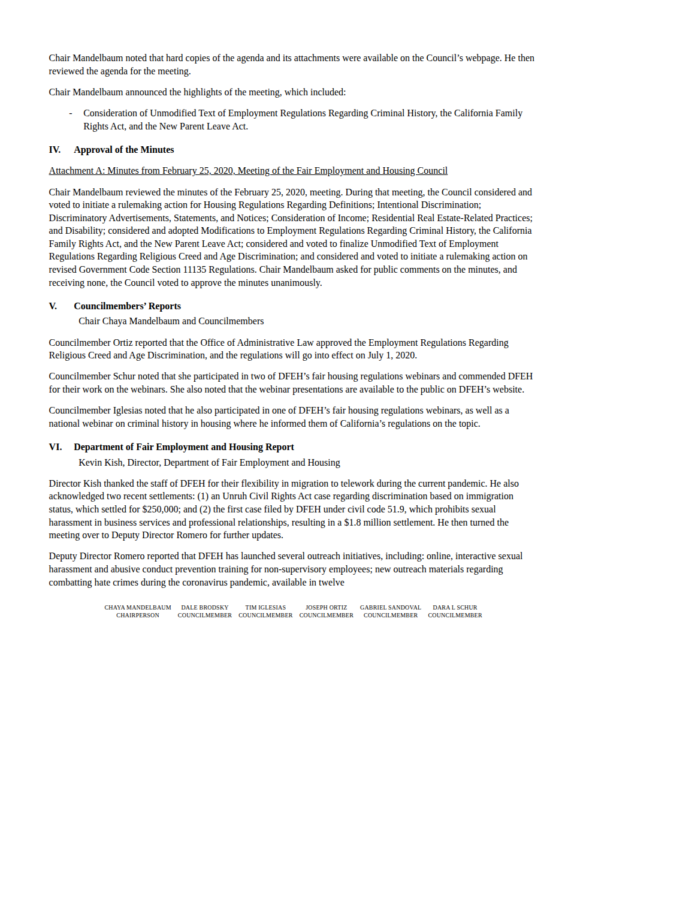Chair Mandelbaum noted that hard copies of the agenda and its attachments were available on the Council’s webpage. He then reviewed the agenda for the meeting.
Chair Mandelbaum announced the highlights of the meeting, which included:
Consideration of Unmodified Text of Employment Regulations Regarding Criminal History, the California Family Rights Act, and the New Parent Leave Act.
IV. Approval of the Minutes
Attachment A: Minutes from February 25, 2020, Meeting of the Fair Employment and Housing Council
Chair Mandelbaum reviewed the minutes of the February 25, 2020, meeting. During that meeting, the Council considered and voted to initiate a rulemaking action for Housing Regulations Regarding Definitions; Intentional Discrimination; Discriminatory Advertisements, Statements, and Notices; Consideration of Income; Residential Real Estate-Related Practices; and Disability; considered and adopted Modifications to Employment Regulations Regarding Criminal History, the California Family Rights Act, and the New Parent Leave Act; considered and voted to finalize Unmodified Text of Employment Regulations Regarding Religious Creed and Age Discrimination; and considered and voted to initiate a rulemaking action on revised Government Code Section 11135 Regulations. Chair Mandelbaum asked for public comments on the minutes, and receiving none, the Council voted to approve the minutes unanimously.
V. Councilmembers’ Reports
Chair Chaya Mandelbaum and Councilmembers
Councilmember Ortiz reported that the Office of Administrative Law approved the Employment Regulations Regarding Religious Creed and Age Discrimination, and the regulations will go into effect on July 1, 2020.
Councilmember Schur noted that she participated in two of DFEH’s fair housing regulations webinars and commended DFEH for their work on the webinars. She also noted that the webinar presentations are available to the public on DFEH’s website.
Councilmember Iglesias noted that he also participated in one of DFEH’s fair housing regulations webinars, as well as a national webinar on criminal history in housing where he informed them of California’s regulations on the topic.
VI. Department of Fair Employment and Housing Report
Kevin Kish, Director, Department of Fair Employment and Housing
Director Kish thanked the staff of DFEH for their flexibility in migration to telework during the current pandemic. He also acknowledged two recent settlements: (1) an Unruh Civil Rights Act case regarding discrimination based on immigration status, which settled for $250,000; and (2) the first case filed by DFEH under civil code 51.9, which prohibits sexual harassment in business services and professional relationships, resulting in a $1.8 million settlement. He then turned the meeting over to Deputy Director Romero for further updates.
Deputy Director Romero reported that DFEH has launched several outreach initiatives, including: online, interactive sexual harassment and abusive conduct prevention training for non-supervisory employees; new outreach materials regarding combatting hate crimes during the coronavirus pandemic, available in twelve
| CHAYA MANDELBAUM CHAIRPERSON | DALE BRODSKY COUNCILMEMBER | TIM IGLESIAS COUNCILMEMBER | JOSEPH ORTIZ COUNCILMEMBER | GABRIEL SANDOVAL COUNCILMEMBER | DARA L SCHUR COUNCILMEMBER |